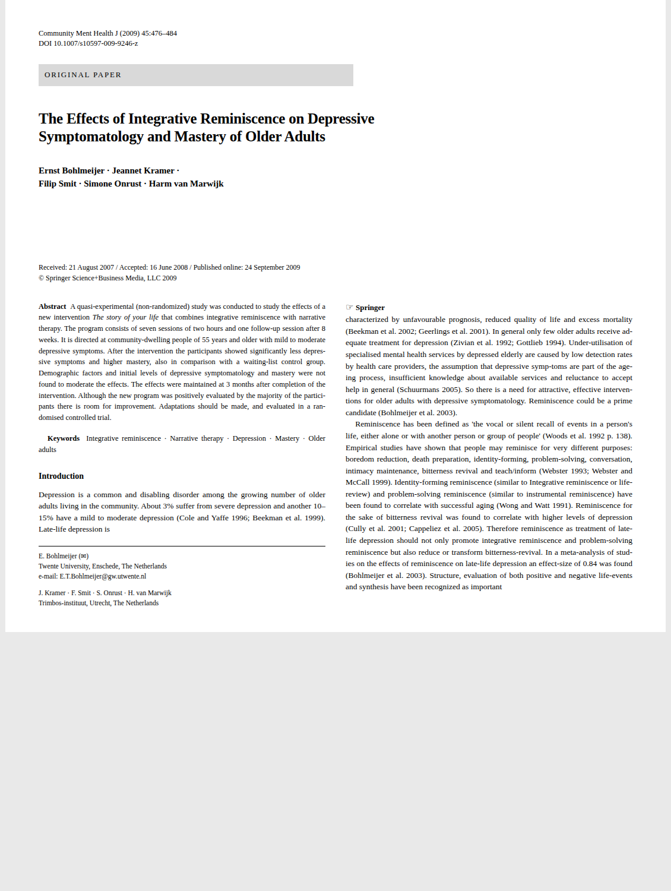Community Ment Health J (2009) 45:476–484
DOI 10.1007/s10597-009-9246-z
ORIGINAL PAPER
The Effects of Integrative Reminiscence on Depressive
Symptomatology and Mastery of Older Adults
Ernst Bohlmeijer · Jeannet Kramer ·
Filip Smit · Simone Onrust · Harm van Marwijk
Received: 21 August 2007 / Accepted: 16 June 2008 / Published online: 24 September 2009
© Springer Science+Business Media, LLC 2009
Abstract A quasi-experimental (non-randomized) study was conducted to study the effects of a new intervention The story of your life that combines integrative reminiscence with narrative therapy. The program consists of seven sessions of two hours and one follow-up session after 8 weeks. It is directed at community-dwelling people of 55 years and older with mild to moderate depressive symptoms. After the intervention the participants showed significantly less depressive symptoms and higher mastery, also in comparison with a waiting-list control group. Demographic factors and initial levels of depressive symptomatology and mastery were not found to moderate the effects. The effects were maintained at 3 months after completion of the intervention. Although the new program was positively evaluated by the majority of the participants there is room for improvement. Adaptations should be made, and evaluated in a randomised controlled trial.
Keywords Integrative reminiscence · Narrative therapy · Depression · Mastery · Older adults
Introduction
Depression is a common and disabling disorder among the growing number of older adults living in the community. About 3% suffer from severe depression and another 10–15% have a mild to moderate depression (Cole and Yaffe 1996; Beekman et al. 1999). Late-life depression is
E. Bohlmeijer (✉)
Twente University, Enschede, The Netherlands
e-mail: E.T.Bohlmeijer@gw.utwente.nl
J. Kramer · F. Smit · S. Onrust · H. van Marwijk
Trimbos-instituut, Utrecht, The Netherlands
☞Springer
characterized by unfavourable prognosis, reduced quality of life and excess mortality (Beekman et al. 2002; Geerlings et al. 2001). In general only few older adults receive adequate treatment for depression (Zivian et al. 1992; Gottlieb 1994). Under-utilisation of specialised mental health services by depressed elderly are caused by low detection rates by health care providers, the assumption that depressive symp-toms are part of the ageing process, insufficient knowledge about available services and reluctance to accept help in general (Schuurmans 2005). So there is a need for attractive, effective interventions for older adults with depressive symptomatology. Reminiscence could be a prime candidate (Bohlmeijer et al. 2003).
Reminiscence has been defined as 'the vocal or silent recall of events in a person's life, either alone or with another person or group of people' (Woods et al. 1992 p. 138). Empirical studies have shown that people may reminisce for very different purposes: boredom reduction, death preparation, identity-forming, problem-solving, conversation, intimacy maintenance, bitterness revival and teach/inform (Webster 1993; Webster and McCall 1999). Identity-forming reminiscence (similar to Integrative reminiscence or life-review) and problem-solving reminiscence (similar to instrumental reminiscence) have been found to correlate with successful aging (Wong and Watt 1991). Reminiscence for the sake of bitterness revival was found to correlate with higher levels of depression (Cully et al. 2001; Cappeliez et al. 2005). Therefore reminiscence as treatment of late-life depression should not only promote integrative reminiscence and problem-solving reminiscence but also reduce or transform bitterness-revival. In a meta-analysis of studies on the effects of reminiscence on late-life depression an effect-size of 0.84 was found (Bohlmeijer et al. 2003). Structure, evaluation of both positive and negative life-events and synthesis have been recognized as important